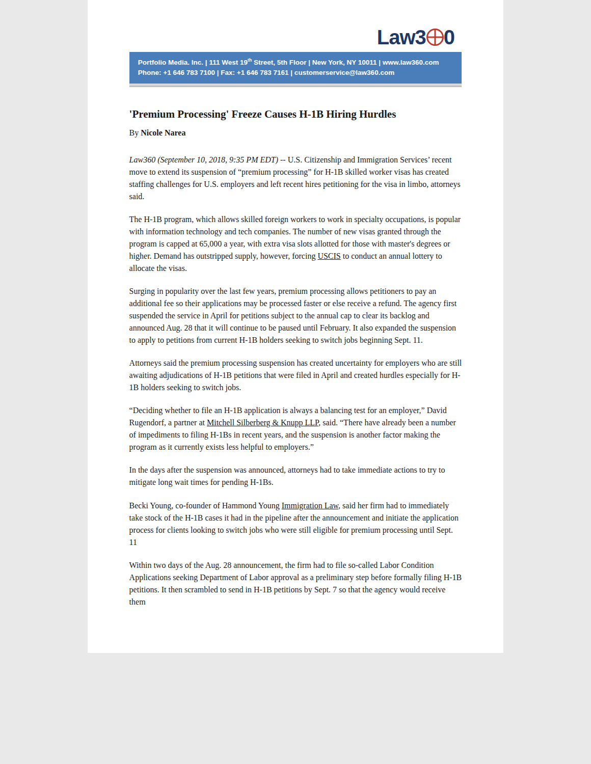Law3 0
Portfolio Media. Inc. | 111 West 19th Street, 5th Floor | New York, NY 10011 | www.law360.com
Phone: +1 646 783 7100 | Fax: +1 646 783 7161 | customerservice@law360.com
'Premium Processing' Freeze Causes H-1B Hiring Hurdles
By Nicole Narea
Law360 (September 10, 2018, 9:35 PM EDT) -- U.S. Citizenship and Immigration Services’ recent move to extend its suspension of “premium processing” for H-1B skilled worker visas has created staffing challenges for U.S. employers and left recent hires petitioning for the visa in limbo, attorneys said.
The H-1B program, which allows skilled foreign workers to work in specialty occupations, is popular with information technology and tech companies. The number of new visas granted through the program is capped at 65,000 a year, with extra visa slots allotted for those with master's degrees or higher. Demand has outstripped supply, however, forcing USCIS to conduct an annual lottery to allocate the visas.
Surging in popularity over the last few years, premium processing allows petitioners to pay an additional fee so their applications may be processed faster or else receive a refund. The agency first suspended the service in April for petitions subject to the annual cap to clear its backlog and announced Aug. 28 that it will continue to be paused until February. It also expanded the suspension to apply to petitions from current H-1B holders seeking to switch jobs beginning Sept. 11.
Attorneys said the premium processing suspension has created uncertainty for employers who are still awaiting adjudications of H-1B petitions that were filed in April and created hurdles especially for H-1B holders seeking to switch jobs.
“Deciding whether to file an H-1B application is always a balancing test for an employer,” David Rugendorf, a partner at Mitchell Silberberg & Knupp LLP, said. “There have already been a number of impediments to filing H-1Bs in recent years, and the suspension is another factor making the program as it currently exists less helpful to employers.”
In the days after the suspension was announced, attorneys had to take immediate actions to try to mitigate long wait times for pending H-1Bs.
Becki Young, co-founder of Hammond Young Immigration Law, said her firm had to immediately take stock of the H-1B cases it had in the pipeline after the announcement and initiate the application process for clients looking to switch jobs who were still eligible for premium processing until Sept. 11
Within two days of the Aug. 28 announcement, the firm had to file so-called Labor Condition Applications seeking Department of Labor approval as a preliminary step before formally filing H-1B petitions. It then scrambled to send in H-1B petitions by Sept. 7 so that the agency would receive them